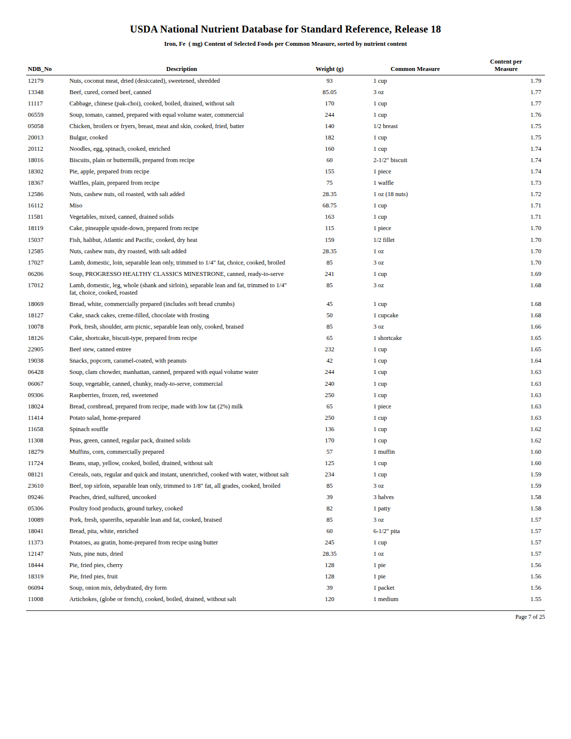USDA National Nutrient Database for Standard Reference, Release 18
Iron, Fe ( mg) Content of Selected Foods per Common Measure, sorted by nutrient content
| NDB_No | Description | Weight (g) | Common Measure | Content per Measure |
| --- | --- | --- | --- | --- |
| 12179 | Nuts, coconut meat, dried (desiccated), sweetened, shredded | 93 | 1 cup | 1.79 |
| 13348 | Beef, cured, corned beef, canned | 85.05 | 3 oz | 1.77 |
| 11117 | Cabbage, chinese (pak-choi), cooked, boiled, drained, without salt | 170 | 1 cup | 1.77 |
| 06559 | Soup, tomato, canned, prepared with equal volume water, commercial | 244 | 1 cup | 1.76 |
| 05058 | Chicken, broilers or fryers, breast, meat and skin, cooked, fried, batter | 140 | 1/2 breast | 1.75 |
| 20013 | Bulgur, cooked | 182 | 1 cup | 1.75 |
| 20112 | Noodles, egg, spinach, cooked, enriched | 160 | 1 cup | 1.74 |
| 18016 | Biscuits, plain or buttermilk, prepared from recipe | 60 | 2-1/2" biscuit | 1.74 |
| 18302 | Pie, apple, prepared from recipe | 155 | 1 piece | 1.74 |
| 18367 | Waffles, plain, prepared from recipe | 75 | 1 waffle | 1.73 |
| 12586 | Nuts, cashew nuts, oil roasted, with salt added | 28.35 | 1 oz (18 nuts) | 1.72 |
| 16112 | Miso | 68.75 | 1 cup | 1.71 |
| 11581 | Vegetables, mixed, canned, drained solids | 163 | 1 cup | 1.71 |
| 18119 | Cake, pineapple upside-down, prepared from recipe | 115 | 1 piece | 1.70 |
| 15037 | Fish, halibut, Atlantic and Pacific, cooked, dry heat | 159 | 1/2 fillet | 1.70 |
| 12585 | Nuts, cashew nuts, dry roasted, with salt added | 28.35 | 1 oz | 1.70 |
| 17027 | Lamb, domestic, loin, separable lean only, trimmed to 1/4" fat, choice, cooked, broiled | 85 | 3 oz | 1.70 |
| 06206 | Soup, PROGRESSO HEALTHY CLASSICS MINESTRONE, canned, ready-to-serve | 241 | 1 cup | 1.69 |
| 17012 | Lamb, domestic, leg, whole (shank and sirloin), separable lean and fat, trimmed to 1/4" fat, choice, cooked, roasted | 85 | 3 oz | 1.68 |
| 18069 | Bread, white, commercially prepared (includes soft bread crumbs) | 45 | 1 cup | 1.68 |
| 18127 | Cake, snack cakes, creme-filled, chocolate with frosting | 50 | 1 cupcake | 1.68 |
| 10078 | Pork, fresh, shoulder, arm picnic, separable lean only, cooked, braised | 85 | 3 oz | 1.66 |
| 18126 | Cake, shortcake, biscuit-type, prepared from recipe | 65 | 1 shortcake | 1.65 |
| 22905 | Beef stew, canned entree | 232 | 1 cup | 1.65 |
| 19038 | Snacks, popcorn, caramel-coated, with peanuts | 42 | 1 cup | 1.64 |
| 06428 | Soup, clam chowder, manhattan, canned, prepared with equal volume water | 244 | 1 cup | 1.63 |
| 06067 | Soup, vegetable, canned, chunky, ready-to-serve, commercial | 240 | 1 cup | 1.63 |
| 09306 | Raspberries, frozen, red, sweetened | 250 | 1 cup | 1.63 |
| 18024 | Bread, cornbread, prepared from recipe, made with low fat (2%) milk | 65 | 1 piece | 1.63 |
| 11414 | Potato salad, home-prepared | 250 | 1 cup | 1.63 |
| 11658 | Spinach souffle | 136 | 1 cup | 1.62 |
| 11308 | Peas, green, canned, regular pack, drained solids | 170 | 1 cup | 1.62 |
| 18279 | Muffins, corn, commercially prepared | 57 | 1 muffin | 1.60 |
| 11724 | Beans, snap, yellow, cooked, boiled, drained, without salt | 125 | 1 cup | 1.60 |
| 08121 | Cereals, oats, regular and quick and instant, unenriched, cooked with water, without salt | 234 | 1 cup | 1.59 |
| 23610 | Beef, top sirloin, separable lean only, trimmed to 1/8" fat, all grades, cooked, broiled | 85 | 3 oz | 1.59 |
| 09246 | Peaches, dried, sulfured, uncooked | 39 | 3 halves | 1.58 |
| 05306 | Poultry food products, ground turkey, cooked | 82 | 1 patty | 1.58 |
| 10089 | Pork, fresh, spareribs, separable lean and fat, cooked, braised | 85 | 3 oz | 1.57 |
| 18041 | Bread, pita, white, enriched | 60 | 6-1/2" pita | 1.57 |
| 11373 | Potatoes, au gratin, home-prepared from recipe using butter | 245 | 1 cup | 1.57 |
| 12147 | Nuts, pine nuts, dried | 28.35 | 1 oz | 1.57 |
| 18444 | Pie, fried pies, cherry | 128 | 1 pie | 1.56 |
| 18319 | Pie, fried pies, fruit | 128 | 1 pie | 1.56 |
| 06094 | Soup, onion mix, dehydrated, dry form | 39 | 1 packet | 1.56 |
| 11008 | Artichokes, (globe or french), cooked, boiled, drained, without salt | 120 | 1 medium | 1.55 |
Page 7 of 25